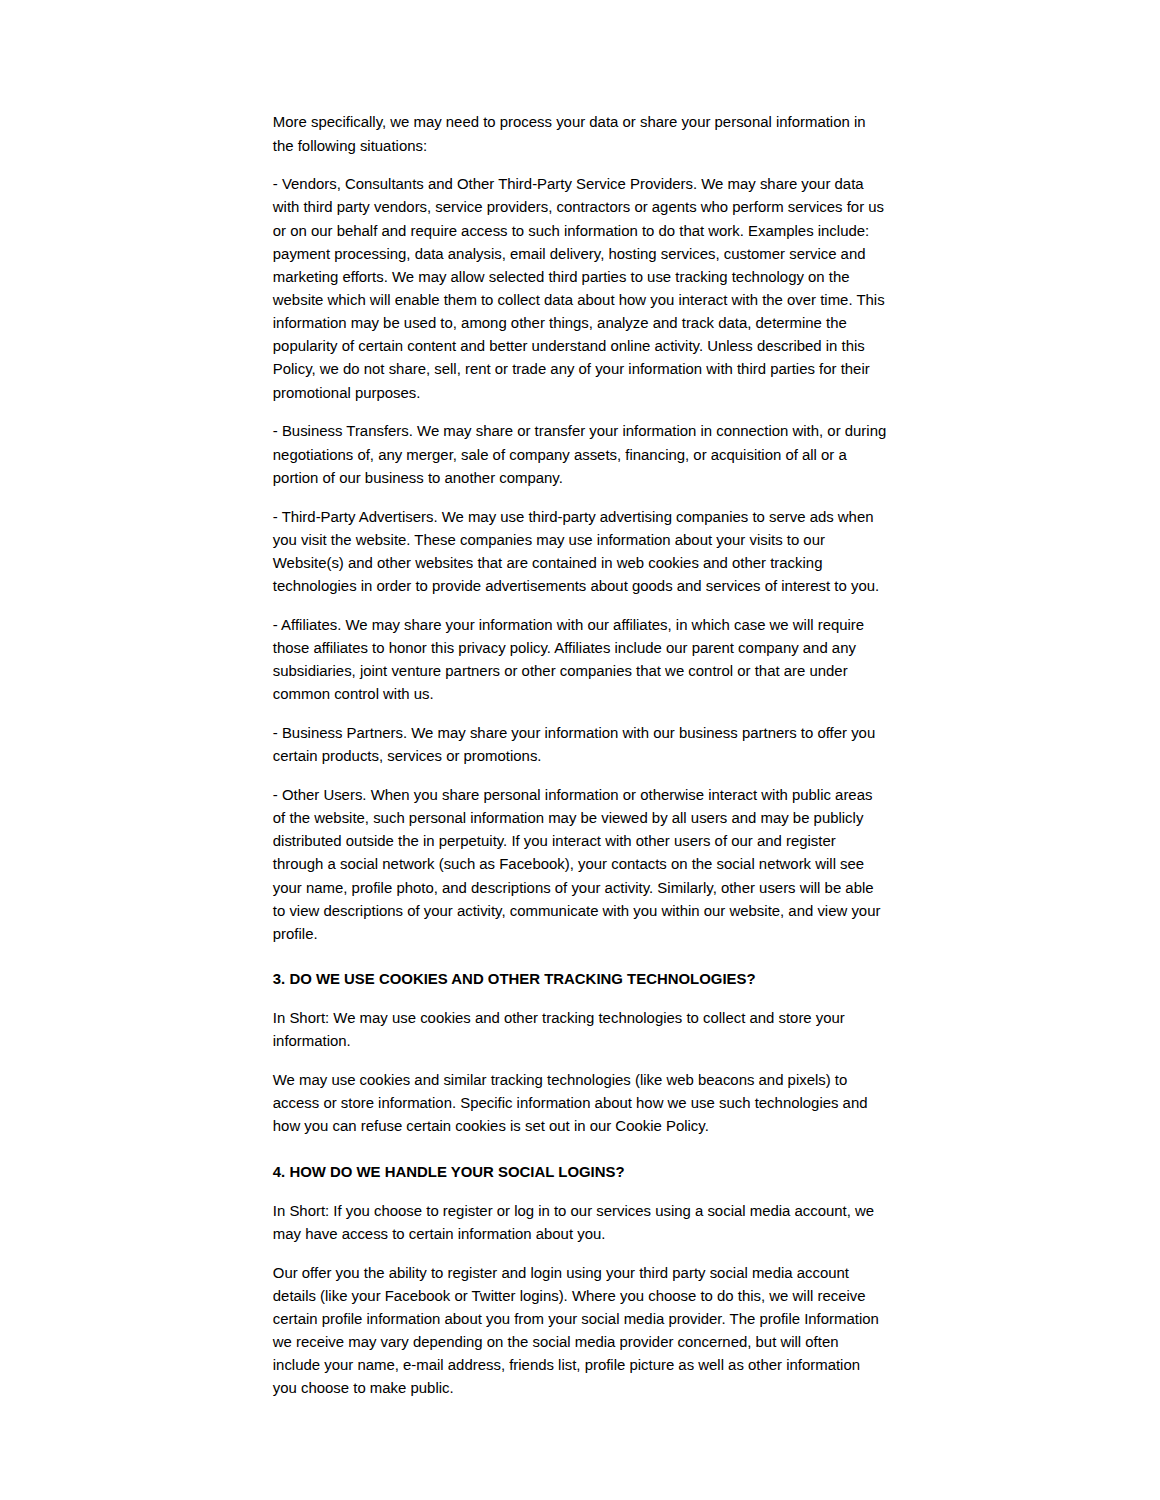More specifically, we may need to process your data or share your personal information in the following situations:
- Vendors, Consultants and Other Third-Party Service Providers. We may share your data with third party vendors, service providers, contractors or agents who perform services for us or on our behalf and require access to such information to do that work. Examples include: payment processing, data analysis, email delivery, hosting services, customer service and marketing efforts. We may allow selected third parties to use tracking technology on the website which will enable them to collect data about how you interact with the over time. This information may be used to, among other things, analyze and track data, determine the popularity of certain content and better understand online activity. Unless described in this Policy, we do not share, sell, rent or trade any of your information with third parties for their promotional purposes.
- Business Transfers. We may share or transfer your information in connection with, or during negotiations of, any merger, sale of company assets, financing, or acquisition of all or a portion of our business to another company.
- Third-Party Advertisers. We may use third-party advertising companies to serve ads when you visit the website. These companies may use information about your visits to our Website(s) and other websites that are contained in web cookies and other tracking technologies in order to provide advertisements about goods and services of interest to you.
- Affiliates. We may share your information with our affiliates, in which case we will require those affiliates to honor this privacy policy. Affiliates include our parent company and any subsidiaries, joint venture partners or other companies that we control or that are under common control with us.
- Business Partners. We may share your information with our business partners to offer you certain products, services or promotions.
- Other Users. When you share personal information or otherwise interact with public areas of the website, such personal information may be viewed by all users and may be publicly distributed outside the in perpetuity. If you interact with other users of our and register through a social network (such as Facebook), your contacts on the social network will see your name, profile photo, and descriptions of your activity. Similarly, other users will be able to view descriptions of your activity, communicate with you within our website, and view your profile.
3. DO WE USE COOKIES AND OTHER TRACKING TECHNOLOGIES?
In Short: We may use cookies and other tracking technologies to collect and store your information.
We may use cookies and similar tracking technologies (like web beacons and pixels) to access or store information. Specific information about how we use such technologies and how you can refuse certain cookies is set out in our Cookie Policy.
4. HOW DO WE HANDLE YOUR SOCIAL LOGINS?
In Short: If you choose to register or log in to our services using a social media account, we may have access to certain information about you.
Our offer you the ability to register and login using your third party social media account details (like your Facebook or Twitter logins). Where you choose to do this, we will receive certain profile information about you from your social media provider. The profile Information we receive may vary depending on the social media provider concerned, but will often include your name, e-mail address, friends list, profile picture as well as other information you choose to make public.